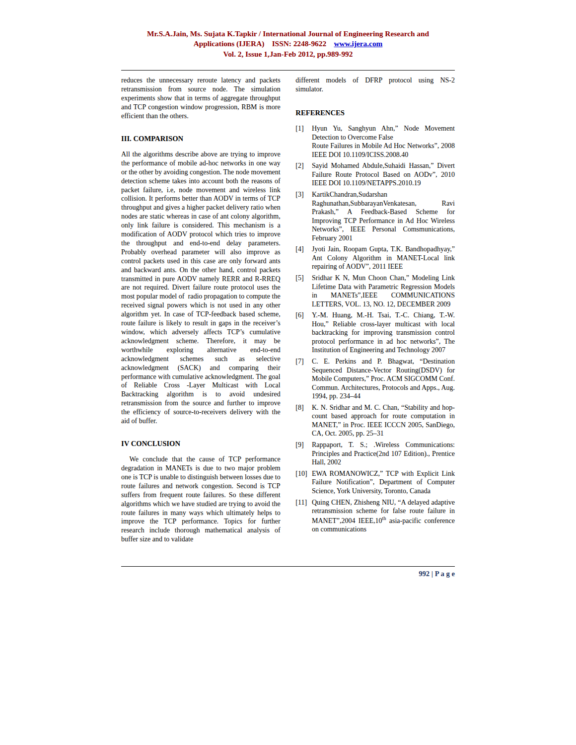Mr.S.A.Jain, Ms. Sujata K.Tapkir / International Journal of Engineering Research and
Applications (IJERA) ISSN: 2248-9622 www.ijera.com
Vol. 2, Issue 1,Jan-Feb 2012, pp.989-992
reduces the unnecessary reroute latency and packets retransmission from source node. The simulation experiments show that in terms of aggregate throughput and TCP congestion window progression, RBM is more efficient than the others.
III. COMPARISON
All the algorithms describe above are trying to improve the performance of mobile ad-hoc networks in one way or the other by avoiding congestion. The node movement detection scheme takes into account both the reasons of packet failure, i.e, node movement and wireless link collision. It performs better than AODV in terms of TCP throughput and gives a higher packet delivery ratio when nodes are static whereas in case of ant colony algorithm, only link failure is considered. This mechanism is a modification of AODV protocol which tries to improve the throughput and end-to-end delay parameters. Probably overhead parameter will also improve as control packets used in this case are only forward ants and backward ants. On the other hand, control packets transmitted in pure AODV namely RERR and R-RREQ are not required. Divert failure route protocol uses the most popular model of radio propagation to compute the received signal powers which is not used in any other algorithm yet. In case of TCP-feedback based scheme, route failure is likely to result in gaps in the receiver’s window, which adversely affects TCP’s cumulative acknowledgment scheme. Therefore, it may be worthwhile exploring alternative end-to-end acknowledgment schemes such as selective acknowledgment (SACK) and comparing their performance with cumulative acknowledgment. The goal of Reliable Cross -Layer Multicast with Local Backtracking algorithm is to avoid undesired retransmission from the source and further to improve the efficiency of source-to-receivers delivery with the aid of buffer.
IV CONCLUSION
We conclude that the cause of TCP performance degradation in MANETs is due to two major problem one is TCP is unable to distinguish between losses due to route failures and network congestion. Second is TCP suffers from frequent route failures. So these different algorithms which we have studied are trying to avoid the route failures in many ways which ultimately helps to improve the TCP performance. Topics for further research include thorough mathematical analysis of buffer size and to validate
different models of DFRP protocol using NS-2 simulator.
REFERENCES
[1] Hyun Yu, Sanghyun Ahn,” Node Movement Detection to Overcome False
Route Failures in Mobile Ad Hoc Networks”, 2008 IEEE DOI 10.1109/ICISS.2008.40
[2] Sayid Mohamed Abdule,Suhaidi Hassan,” Divert Failure Route Protocol Based on AODv”, 2010 IEEE DOI 10.1109/NETAPPS.2010.19
[3] KartikChandran,Sudarshan Raghunathan,SubbarayanVenkatesan, Ravi Prakash,” A Feedback-Based Scheme for Improving TCP Performance in Ad Hoc Wireless Networks”, IEEE Personal Comsmunications, February 2001
[4] Jyoti Jain, Roopam Gupta, T.K. Bandhopadhyay,” Ant Colony Algorithm in MANET-Local link repairing of AODV”, 2011 IEEE
[5] Sridhar K N, Mun Choon Chan,” Modeling Link Lifetime Data with Parametric Regression Models in MANETs”,IEEE COMMUNICATIONS LETTERS, VOL. 13, NO. 12, DECEMBER 2009
[6] Y.-M. Huang, M.-H. Tsai, T.-C. Chiang, T.-W. Hou,” Reliable cross-layer multicast with local backtracking for improving transmission control protocol performance in ad hoc networks”, The Institution of Engineering and Technology 2007
[7] C. E. Perkins and P. Bhagwat, “Destination Sequenced Distance-Vector Routing(DSDV) for Mobile Computers,” Proc. ACM SIGCOMM Conf. Commun. Architectures, Protocols and Apps., Aug. 1994, pp. 234–44
[8] K. N. Sridhar and M. C. Chan, “Stability and hop-count based approach for route computation in MANET,” in Proc. IEEE ICCCN 2005, SanDiego, CA, Oct. 2005, pp. 25–31
[9] Rappaport, T. S.; .Wireless Communications: Principles and Practice(2nd 107 Edition)., Prentice Hall, 2002
[10] EWA ROMANOWICZ,” TCP with Explicit Link Failure Notification”, Department of Computer Science, York University, Toronto, Canada
[11] Quing CHEN, Zhisheng NIU, “A delayed adaptive retransmission scheme for false route failure in MANET”,2004 IEEE,10th asia-pacific conference on communications
992 | P a g e